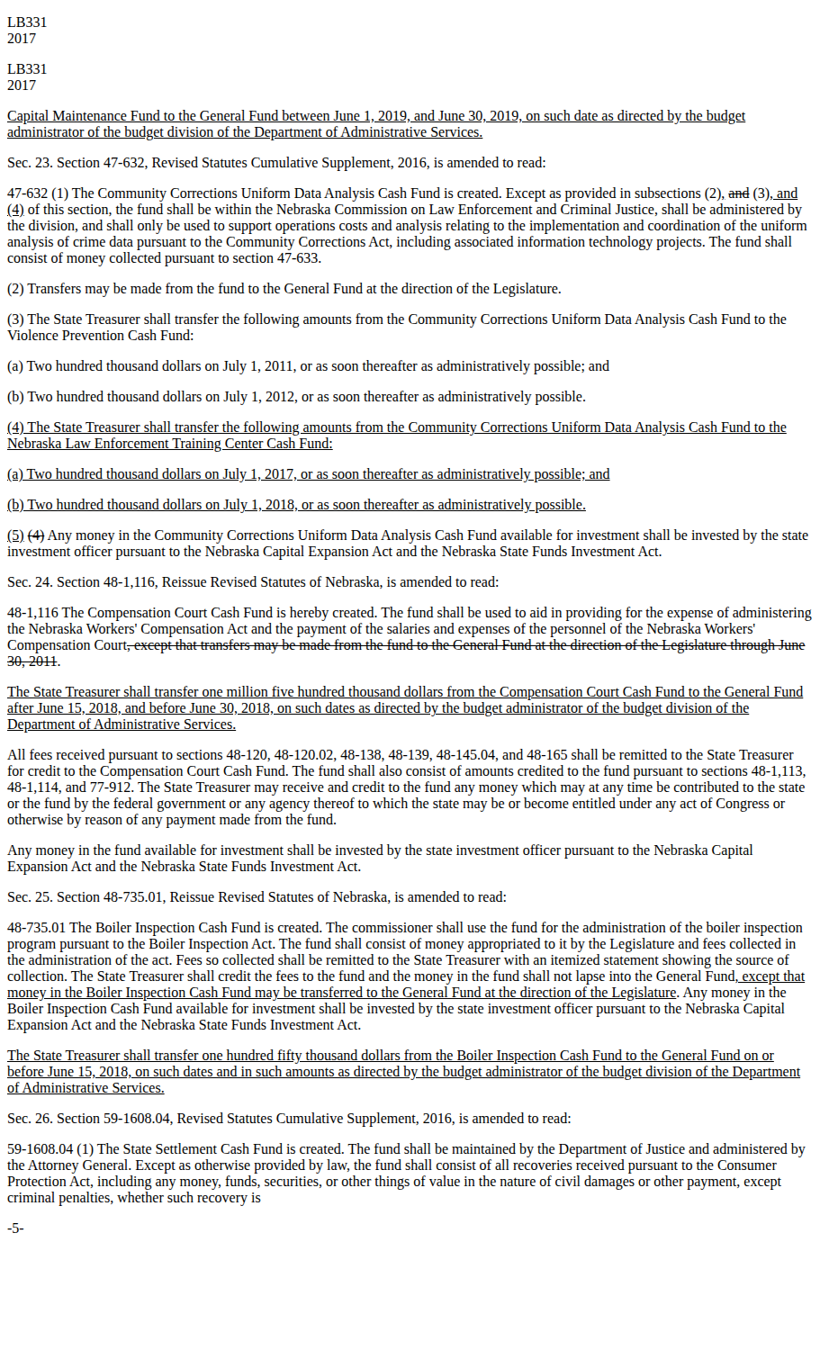LB331
2017
LB331
2017
Capital Maintenance Fund to the General Fund between June 1, 2019, and June 30, 2019, on such date as directed by the budget administrator of the budget division of the Department of Administrative Services.
Sec. 23. Section 47-632, Revised Statutes Cumulative Supplement, 2016, is amended to read:
47-632 (1) The Community Corrections Uniform Data Analysis Cash Fund is created. Except as provided in subsections (2), and (3), and (4) of this section, the fund shall be within the Nebraska Commission on Law Enforcement and Criminal Justice, shall be administered by the division, and shall only be used to support operations costs and analysis relating to the implementation and coordination of the uniform analysis of crime data pursuant to the Community Corrections Act, including associated information technology projects. The fund shall consist of money collected pursuant to section 47-633.
(2) Transfers may be made from the fund to the General Fund at the direction of the Legislature.
(3) The State Treasurer shall transfer the following amounts from the Community Corrections Uniform Data Analysis Cash Fund to the Violence Prevention Cash Fund:
(a) Two hundred thousand dollars on July 1, 2011, or as soon thereafter as administratively possible; and
(b) Two hundred thousand dollars on July 1, 2012, or as soon thereafter as administratively possible.
(4) The State Treasurer shall transfer the following amounts from the Community Corrections Uniform Data Analysis Cash Fund to the Nebraska Law Enforcement Training Center Cash Fund:
(a) Two hundred thousand dollars on July 1, 2017, or as soon thereafter as administratively possible; and
(b) Two hundred thousand dollars on July 1, 2018, or as soon thereafter as administratively possible.
(5) (4) Any money in the Community Corrections Uniform Data Analysis Cash Fund available for investment shall be invested by the state investment officer pursuant to the Nebraska Capital Expansion Act and the Nebraska State Funds Investment Act.
Sec. 24. Section 48-1,116, Reissue Revised Statutes of Nebraska, is amended to read:
48-1,116 The Compensation Court Cash Fund is hereby created. The fund shall be used to aid in providing for the expense of administering the Nebraska Workers' Compensation Act and the payment of the salaries and expenses of the personnel of the Nebraska Workers' Compensation Court, except that transfers may be made from the fund to the General Fund at the direction of the Legislature through June 30, 2011.
The State Treasurer shall transfer one million five hundred thousand dollars from the Compensation Court Cash Fund to the General Fund after June 15, 2018, and before June 30, 2018, on such dates as directed by the budget administrator of the budget division of the Department of Administrative Services.
All fees received pursuant to sections 48-120, 48-120.02, 48-138, 48-139, 48-145.04, and 48-165 shall be remitted to the State Treasurer for credit to the Compensation Court Cash Fund. The fund shall also consist of amounts credited to the fund pursuant to sections 48-1,113, 48-1,114, and 77-912. The State Treasurer may receive and credit to the fund any money which may at any time be contributed to the state or the fund by the federal government or any agency thereof to which the state may be or become entitled under any act of Congress or otherwise by reason of any payment made from the fund.
Any money in the fund available for investment shall be invested by the state investment officer pursuant to the Nebraska Capital Expansion Act and the Nebraska State Funds Investment Act.
Sec. 25. Section 48-735.01, Reissue Revised Statutes of Nebraska, is amended to read:
48-735.01 The Boiler Inspection Cash Fund is created. The commissioner shall use the fund for the administration of the boiler inspection program pursuant to the Boiler Inspection Act. The fund shall consist of money appropriated to it by the Legislature and fees collected in the administration of the act. Fees so collected shall be remitted to the State Treasurer with an itemized statement showing the source of collection. The State Treasurer shall credit the fees to the fund and the money in the fund shall not lapse into the General Fund, except that money in the Boiler Inspection Cash Fund may be transferred to the General Fund at the direction of the Legislature. Any money in the Boiler Inspection Cash Fund available for investment shall be invested by the state investment officer pursuant to the Nebraska Capital Expansion Act and the Nebraska State Funds Investment Act.
The State Treasurer shall transfer one hundred fifty thousand dollars from the Boiler Inspection Cash Fund to the General Fund on or before June 15, 2018, on such dates and in such amounts as directed by the budget administrator of the budget division of the Department of Administrative Services.
Sec. 26. Section 59-1608.04, Revised Statutes Cumulative Supplement, 2016, is amended to read:
59-1608.04 (1) The State Settlement Cash Fund is created. The fund shall be maintained by the Department of Justice and administered by the Attorney General. Except as otherwise provided by law, the fund shall consist of all recoveries received pursuant to the Consumer Protection Act, including any money, funds, securities, or other things of value in the nature of civil damages or other payment, except criminal penalties, whether such recovery is
-5-